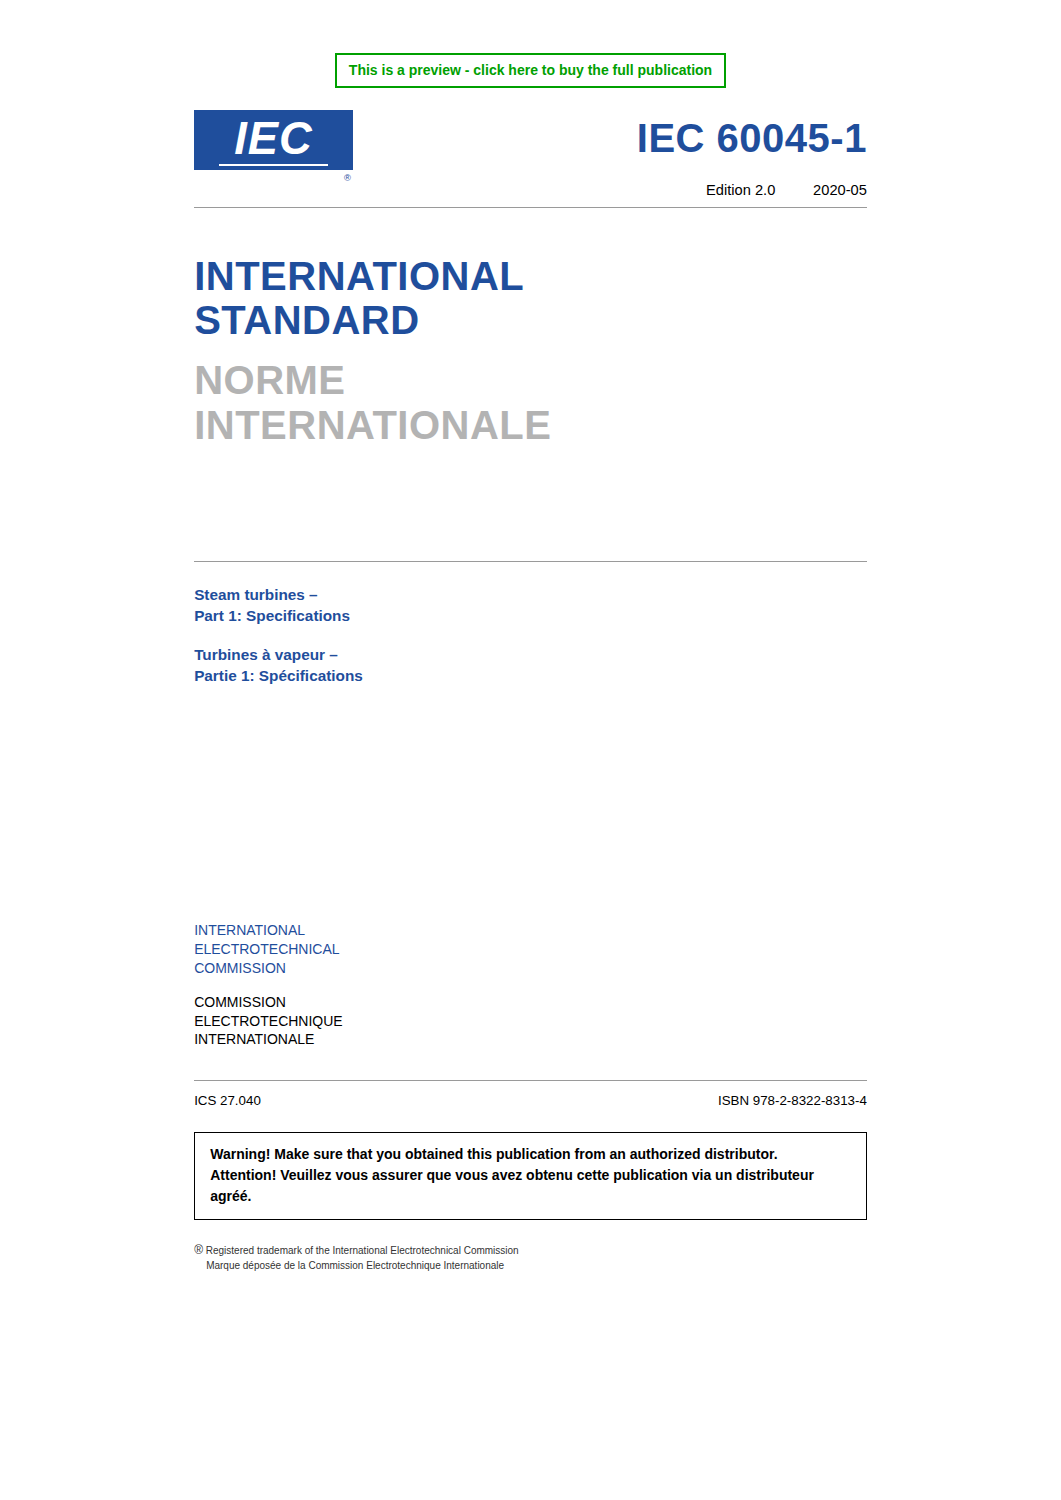This is a preview - click here to buy the full publication
IEC
®
IEC 60045-1
Edition 2.0 2020-05
INTERNATIONAL
STANDARD
NORME
INTERNATIONALE
Steam turbines –
Part 1: Specifications
Turbines à vapeur –
Partie 1: Spécifications
INTERNATIONAL
ELECTROTECHNICAL
COMMISSION
COMMISSION
ELECTROTECHNIQUE
INTERNATIONALE
ICS 27.040
ISBN 978-2-8322-8313-4
Warning! Make sure that you obtained this publication from an authorized distributor.
Attention! Veuillez vous assurer que vous avez obtenu cette publication via un distributeur agréé.
® Registered trademark of the International Electrotechnical Commission
Marque déposée de la Commission Electrotechnique Internationale